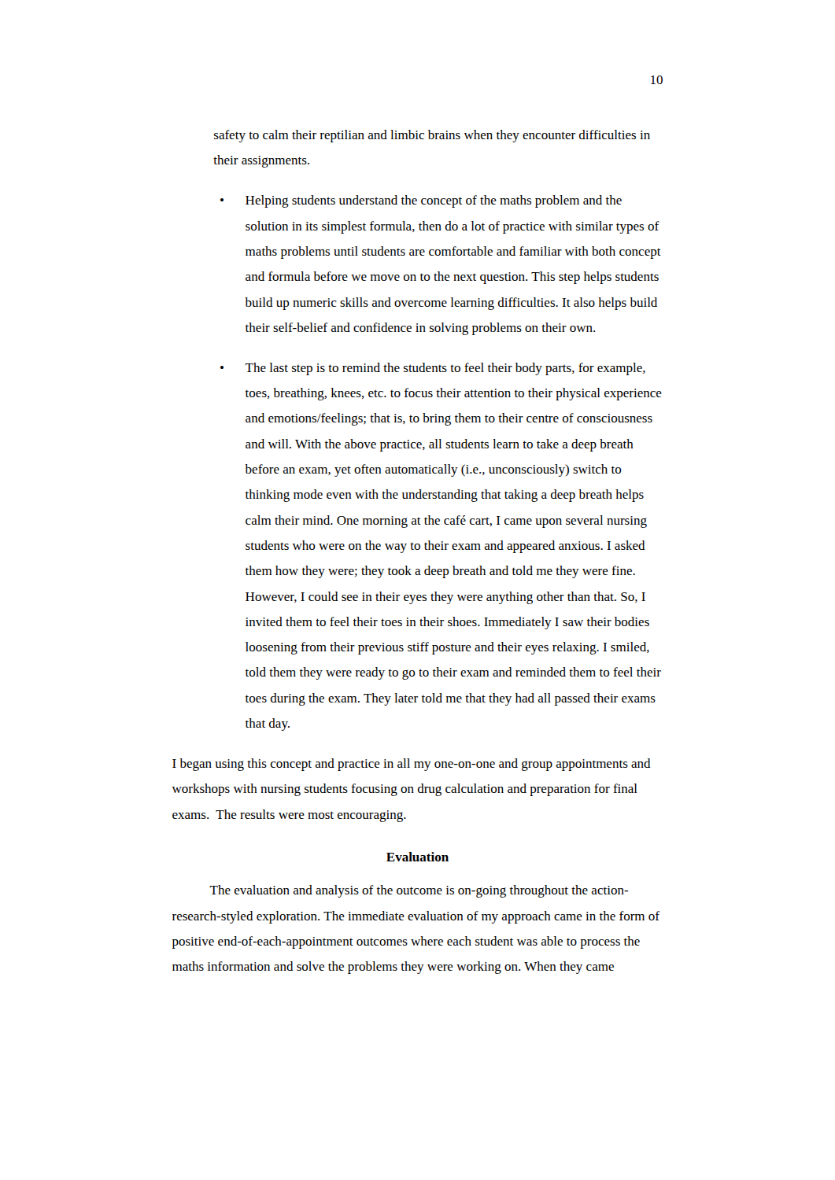10
safety to calm their reptilian and limbic brains when they encounter difficulties in their assignments.
Helping students understand the concept of the maths problem and the solution in its simplest formula, then do a lot of practice with similar types of maths problems until students are comfortable and familiar with both concept and formula before we move on to the next question. This step helps students build up numeric skills and overcome learning difficulties. It also helps build their self-belief and confidence in solving problems on their own.
The last step is to remind the students to feel their body parts, for example, toes, breathing, knees, etc. to focus their attention to their physical experience and emotions/feelings; that is, to bring them to their centre of consciousness and will. With the above practice, all students learn to take a deep breath before an exam, yet often automatically (i.e., unconsciously) switch to thinking mode even with the understanding that taking a deep breath helps calm their mind. One morning at the café cart, I came upon several nursing students who were on the way to their exam and appeared anxious. I asked them how they were; they took a deep breath and told me they were fine. However, I could see in their eyes they were anything other than that. So, I invited them to feel their toes in their shoes. Immediately I saw their bodies loosening from their previous stiff posture and their eyes relaxing. I smiled, told them they were ready to go to their exam and reminded them to feel their toes during the exam. They later told me that they had all passed their exams that day.
I began using this concept and practice in all my one-on-one and group appointments and workshops with nursing students focusing on drug calculation and preparation for final exams. The results were most encouraging.
Evaluation
The evaluation and analysis of the outcome is on-going throughout the action-research-styled exploration. The immediate evaluation of my approach came in the form of positive end-of-each-appointment outcomes where each student was able to process the maths information and solve the problems they were working on. When they came